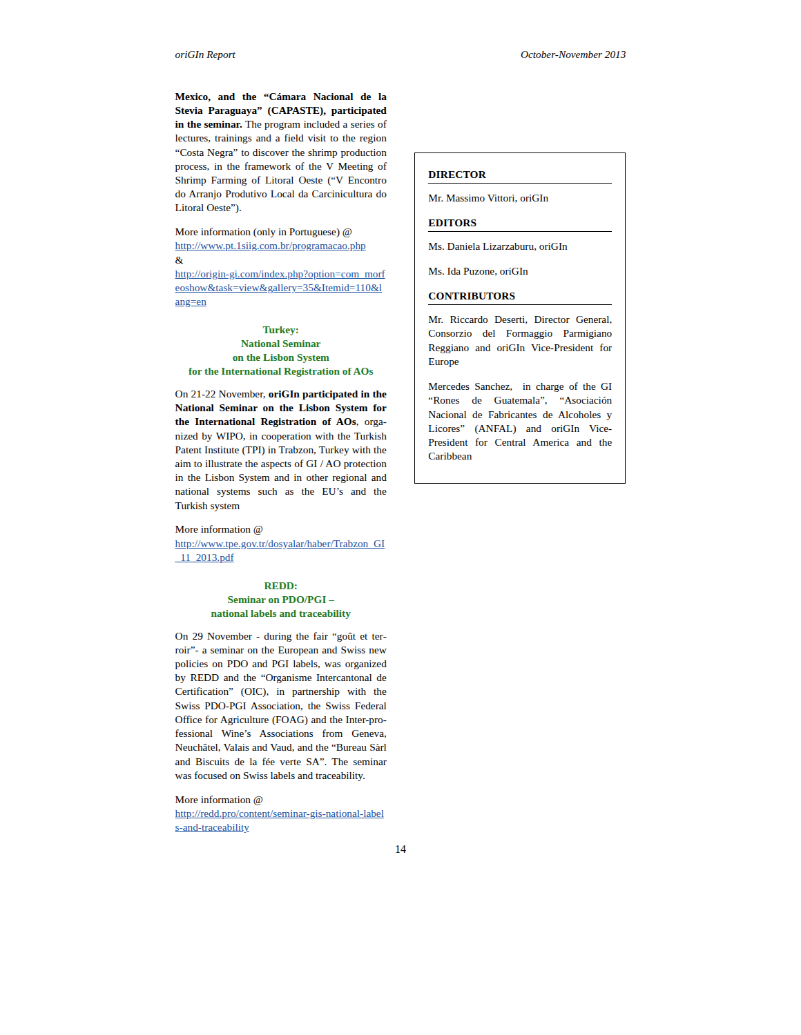oriGIn Report October-November 2013
Mexico, and the “Cámara Nacional de la Stevia Paraguaya” (CAPASTE), participated in the seminar. The program included a series of lectures, trainings and a field visit to the region “Costa Negra” to discover the shrimp production process, in the framework of the V Meeting of Shrimp Farming of Litoral Oeste (“V Encontro do Arranjo Produtivo Local da Carcinicultura do Litoral Oeste”).
More information (only in Portuguese) @
http://www.pt.1siig.com.br/programacao.php
&
http://origin-gi.com/index.php?option=com_morfeoshow&task=view&gallery=35&Itemid=110&lang=en
Turkey:
National Seminar
on the Lisbon System
for the International Registration of AOs
On 21-22 November, oriGIn participated in the National Seminar on the Lisbon System for the International Registration of AOs, organized by WIPO, in cooperation with the Turkish Patent Institute (TPI) in Trabzon, Turkey with the aim to illustrate the aspects of GI / AO protection in the Lisbon System and in other regional and national systems such as the EU’s and the Turkish system
More information @
http://www.tpe.gov.tr/dosyalar/haber/Trabzon_GI_11_2013.pdf
REDD:
Seminar on PDO/PGI –
national labels and traceability
On 29 November - during the fair “goût et terroir”- a seminar on the European and Swiss new policies on PDO and PGI labels, was organized by REDD and the “Organisme Intercantonal de Certification” (OIC), in partnership with the Swiss PDO-PGI Association, the Swiss Federal Office for Agriculture (FOAG) and the Inter-professional Wine’s Associations from Geneva, Neuchâtel, Valais and Vaud, and the “Bureau Sàrl and Biscuits de la fée verte SA”. The seminar was focused on Swiss labels and traceability.
More information @
http://redd.pro/content/seminar-gis-national-labels-and-traceability
Director
Mr. Massimo Vittori, oriGIn
Editors
Ms. Daniela Lizarzaburu, oriGIn
Ms. Ida Puzone, oriGIn
Contributors
Mr. Riccardo Deserti, Director General, Consorzio del Formaggio Parmigiano Reggiano and oriGIn Vice-President for Europe
Mercedes Sanchez, in charge of the GI “Rones de Guatemala”, “Asociación Nacional de Fabricantes de Alcoholes y Licores” (ANFAL) and oriGIn Vice- President for Central America and the Caribbean
14